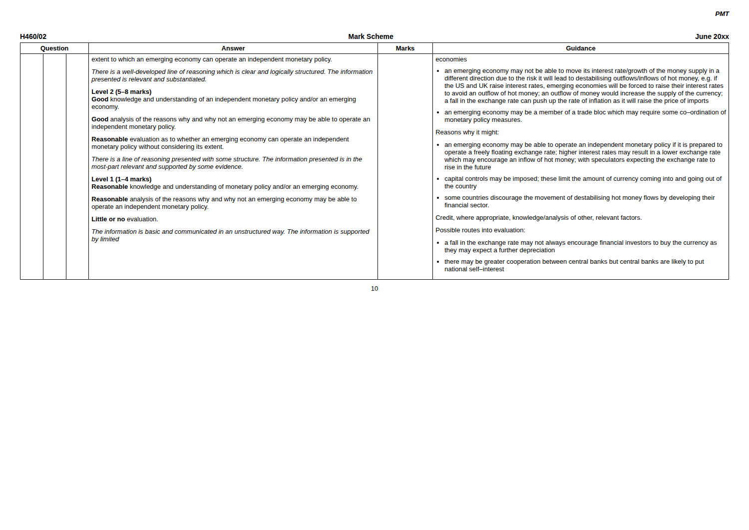PMT
H460/02 Mark Scheme June 20xx
| Question | Answer | Marks | Guidance |
| --- | --- | --- | --- |
| | | | extent to which an emerging economy can operate an independent monetary policy. There is a well-developed line of reasoning which is clear and logically structured. The information presented is relevant and substantiated. Level 2 (5–8 marks) Good knowledge and understanding of an independent monetary policy and/or an emerging economy. Good analysis of the reasons why and why not an emerging economy may be able to operate an independent monetary policy. Reasonable evaluation as to whether an emerging economy can operate an independent monetary policy without considering its extent. There is a line of reasoning presented with some structure. The information presented is in the most-part relevant and supported by some evidence. Level 1 (1–4 marks) Reasonable knowledge and understanding of monetary policy and/or an emerging economy. Reasonable analysis of the reasons why and why not an emerging economy may be able to operate an independent monetary policy. Little or no evaluation. The information is basic and communicated in an unstructured way. The information is supported by limited | | economies an emerging economy may not be able to move its interest rate/growth of the money supply in a different direction due to the risk it will lead to destabilising outflows/inflows of hot money, e.g. if the US and UK raise interest rates, emerging economies will be forced to raise their interest rates to avoid an outflow of hot money; an outflow of money would increase the supply of the currency; a fall in the exchange rate can push up the rate of inflation as it will raise the price of imports an emerging economy may be a member of a trade bloc which may require some co–ordination of monetary policy measures. Reasons why it might: an emerging economy may be able to operate an independent monetary policy if it is prepared to operate a freely floating exchange rate; higher interest rates may result in a lower exchange rate which may encourage an inflow of hot money; with speculators expecting the exchange rate to rise in the future capital controls may be imposed; these limit the amount of currency coming into and going out of the country some countries discourage the movement of destabilising hot money flows by developing their financial sector. Credit, where appropriate, knowledge/analysis of other, relevant factors. Possible routes into evaluation: a fall in the exchange rate may not always encourage financial investors to buy the currency as they may expect a further depreciation there may be greater cooperation between central banks but central banks are likely to put national self–interest |
10